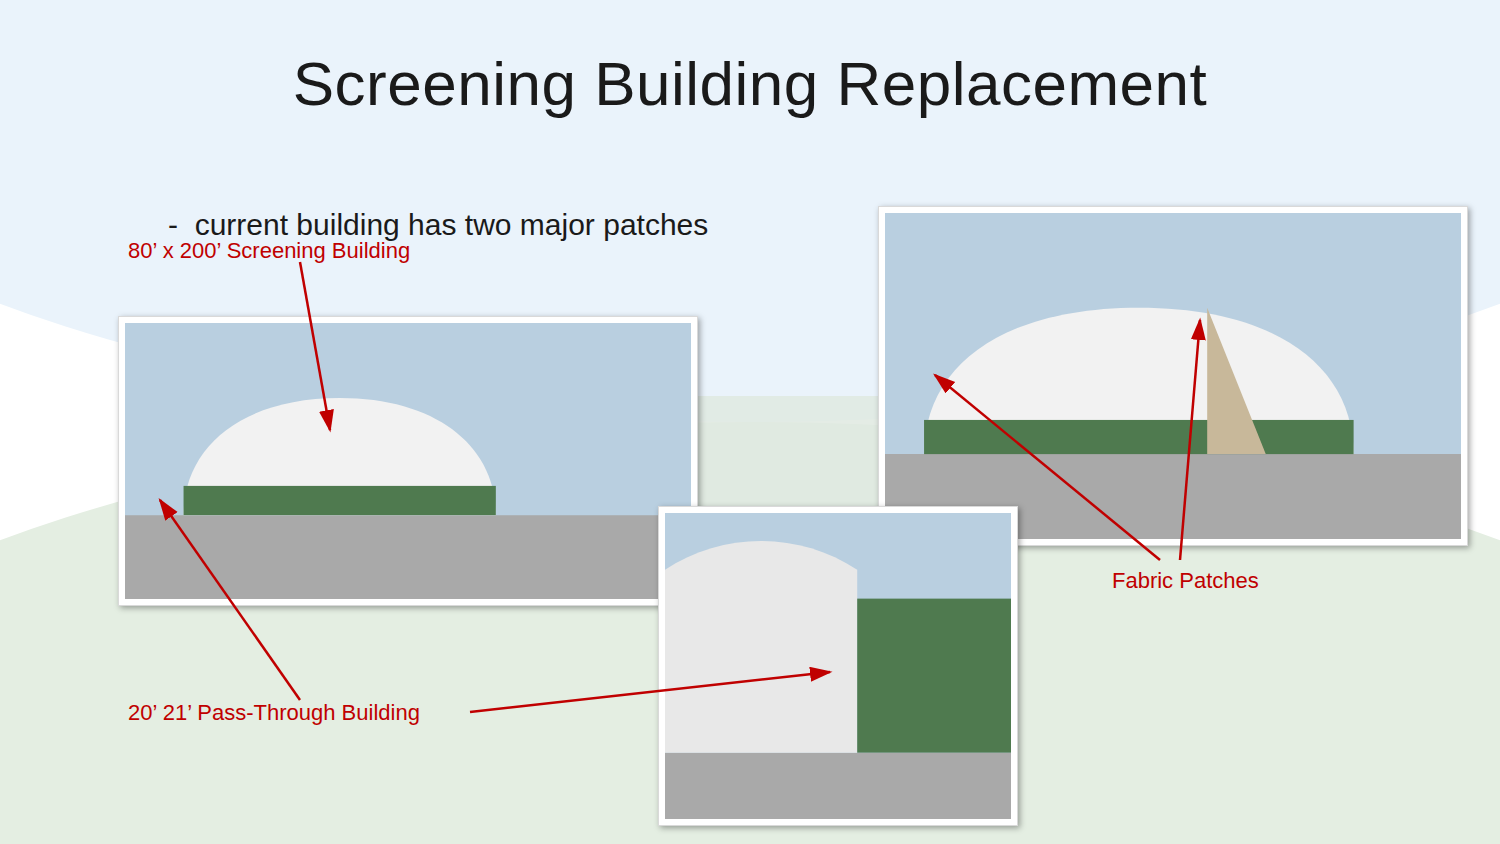Screening Building Replacement
- current building has two major patches
80’ x 200’ Screening Building 20’ 21’ Pass-Through Building Fabric Patches